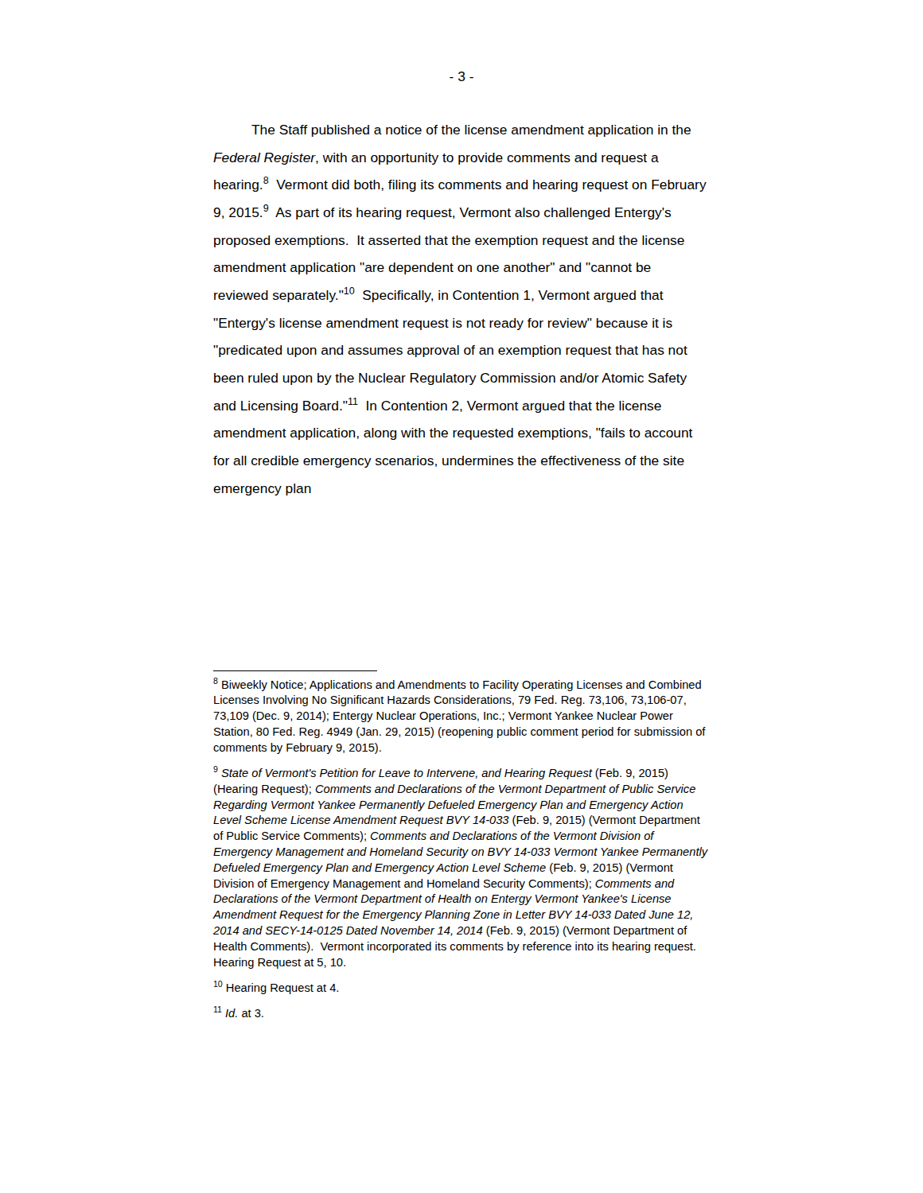- 3 -
The Staff published a notice of the license amendment application in the Federal Register, with an opportunity to provide comments and request a hearing.8 Vermont did both, filing its comments and hearing request on February 9, 2015.9 As part of its hearing request, Vermont also challenged Entergy's proposed exemptions. It asserted that the exemption request and the license amendment application "are dependent on one another" and "cannot be reviewed separately."10 Specifically, in Contention 1, Vermont argued that "Entergy's license amendment request is not ready for review" because it is "predicated upon and assumes approval of an exemption request that has not been ruled upon by the Nuclear Regulatory Commission and/or Atomic Safety and Licensing Board."11 In Contention 2, Vermont argued that the license amendment application, along with the requested exemptions, "fails to account for all credible emergency scenarios, undermines the effectiveness of the site emergency plan
8 Biweekly Notice; Applications and Amendments to Facility Operating Licenses and Combined Licenses Involving No Significant Hazards Considerations, 79 Fed. Reg. 73,106, 73,106-07, 73,109 (Dec. 9, 2014); Entergy Nuclear Operations, Inc.; Vermont Yankee Nuclear Power Station, 80 Fed. Reg. 4949 (Jan. 29, 2015) (reopening public comment period for submission of comments by February 9, 2015).
9 State of Vermont's Petition for Leave to Intervene, and Hearing Request (Feb. 9, 2015) (Hearing Request); Comments and Declarations of the Vermont Department of Public Service Regarding Vermont Yankee Permanently Defueled Emergency Plan and Emergency Action Level Scheme License Amendment Request BVY 14-033 (Feb. 9, 2015) (Vermont Department of Public Service Comments); Comments and Declarations of the Vermont Division of Emergency Management and Homeland Security on BVY 14-033 Vermont Yankee Permanently Defueled Emergency Plan and Emergency Action Level Scheme (Feb. 9, 2015) (Vermont Division of Emergency Management and Homeland Security Comments); Comments and Declarations of the Vermont Department of Health on Entergy Vermont Yankee's License Amendment Request for the Emergency Planning Zone in Letter BVY 14-033 Dated June 12, 2014 and SECY-14-0125 Dated November 14, 2014 (Feb. 9, 2015) (Vermont Department of Health Comments). Vermont incorporated its comments by reference into its hearing request. Hearing Request at 5, 10.
10 Hearing Request at 4.
11 Id. at 3.